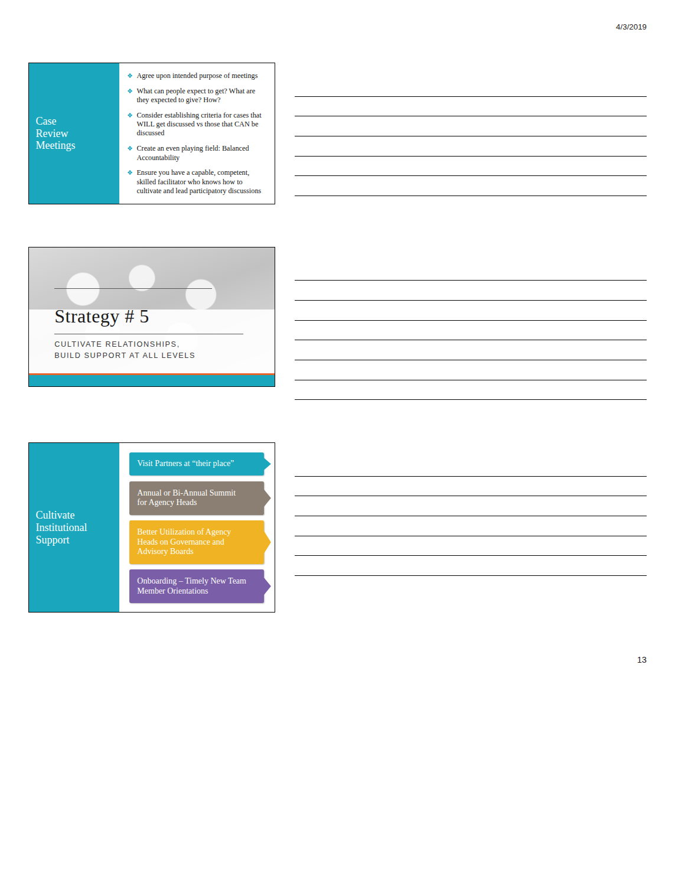4/3/2019
Case
Review
Meetings
Agree upon intended purpose of meetings
What can people expect to get? What are they expected to give? How?
Consider establishing criteria for cases that WILL get discussed vs those that CAN be discussed
Create an even playing field: Balanced Accountability
Ensure you have a capable, competent, skilled facilitator who knows how to cultivate and lead participatory discussions
Strategy # 5
CULTIVATE RELATIONSHIPS,
BUILD SUPPORT AT ALL LEVELS
Cultivate
Institutional
Support
Visit Partners at “their place”
Annual or Bi-Annual Summit for Agency Heads
Better Utilization of Agency Heads on Governance and Advisory Boards
Onboarding – Timely New Team Member Orientations
13